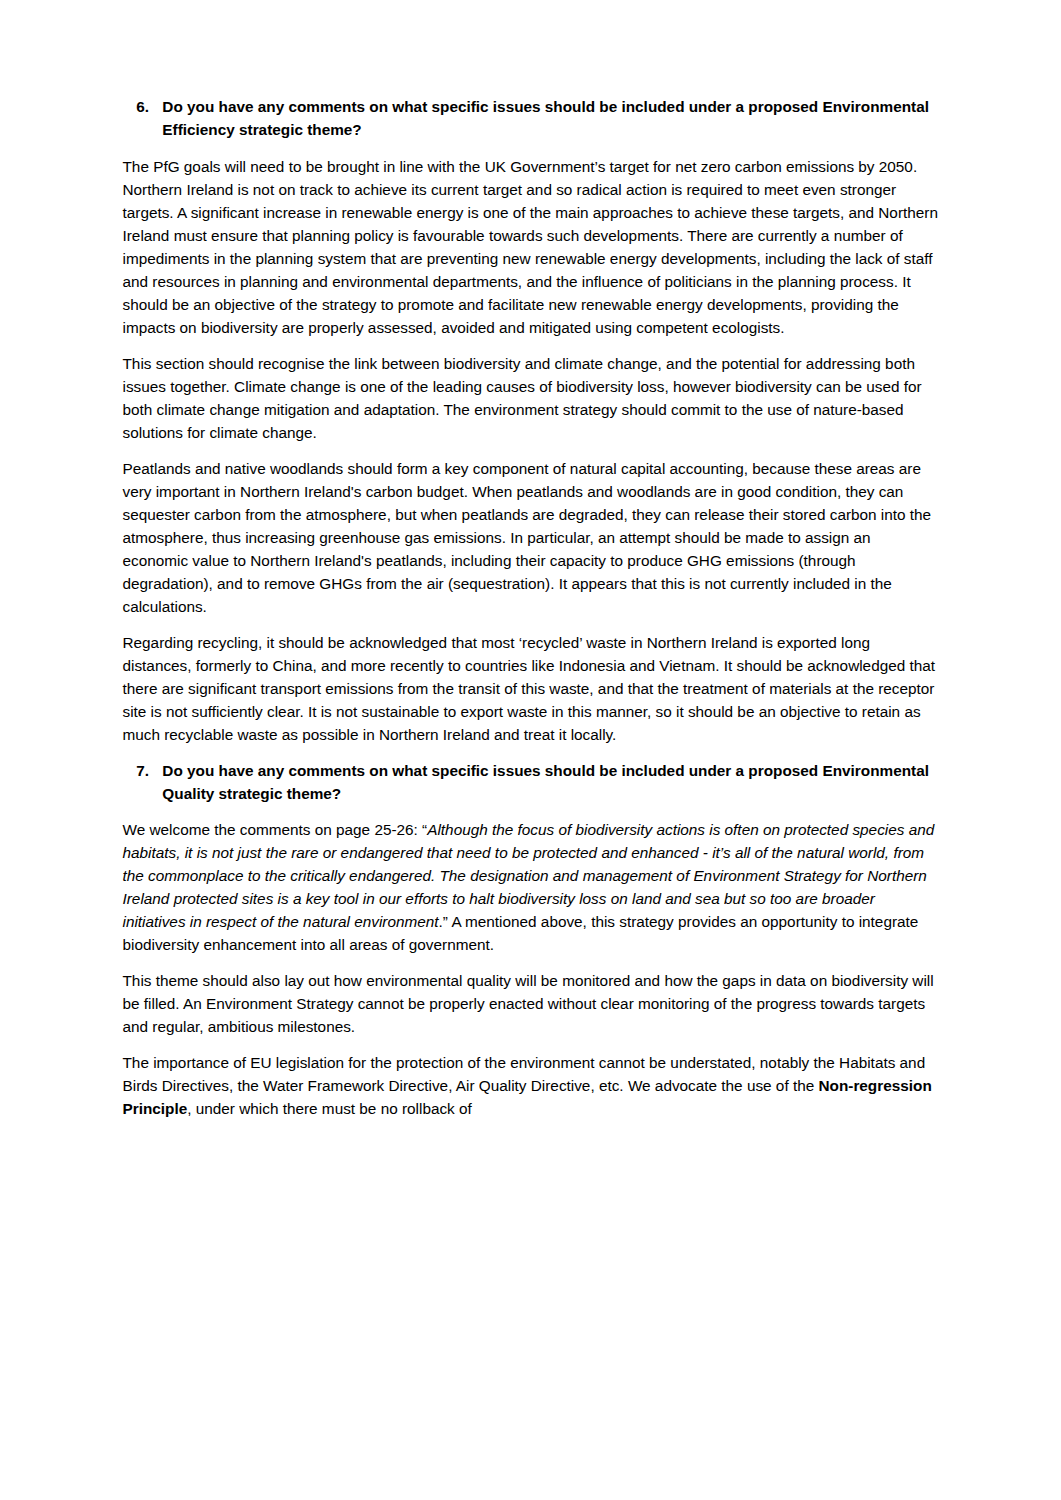Do you have any comments on what specific issues should be included under a proposed Environmental Efficiency strategic theme?
The PfG goals will need to be brought in line with the UK Government’s target for net zero carbon emissions by 2050. Northern Ireland is not on track to achieve its current target and so radical action is required to meet even stronger targets. A significant increase in renewable energy is one of the main approaches to achieve these targets, and Northern Ireland must ensure that planning policy is favourable towards such developments. There are currently a number of impediments in the planning system that are preventing new renewable energy developments, including the lack of staff and resources in planning and environmental departments, and the influence of politicians in the planning process. It should be an objective of the strategy to promote and facilitate new renewable energy developments, providing the impacts on biodiversity are properly assessed, avoided and mitigated using competent ecologists.
This section should recognise the link between biodiversity and climate change, and the potential for addressing both issues together. Climate change is one of the leading causes of biodiversity loss, however biodiversity can be used for both climate change mitigation and adaptation. The environment strategy should commit to the use of nature-based solutions for climate change.
Peatlands and native woodlands should form a key component of natural capital accounting, because these areas are very important in Northern Ireland's carbon budget. When peatlands and woodlands are in good condition, they can sequester carbon from the atmosphere, but when peatlands are degraded, they can release their stored carbon into the atmosphere, thus increasing greenhouse gas emissions. In particular, an attempt should be made to assign an economic value to Northern Ireland's peatlands, including their capacity to produce GHG emissions (through degradation), and to remove GHGs from the air (sequestration). It appears that this is not currently included in the calculations.
Regarding recycling, it should be acknowledged that most ‘recycled’ waste in Northern Ireland is exported long distances, formerly to China, and more recently to countries like Indonesia and Vietnam. It should be acknowledged that there are significant transport emissions from the transit of this waste, and that the treatment of materials at the receptor site is not sufficiently clear. It is not sustainable to export waste in this manner, so it should be an objective to retain as much recyclable waste as possible in Northern Ireland and treat it locally.
Do you have any comments on what specific issues should be included under a proposed Environmental Quality strategic theme?
We welcome the comments on page 25-26: “Although the focus of biodiversity actions is often on protected species and habitats, it is not just the rare or endangered that need to be protected and enhanced - it’s all of the natural world, from the commonplace to the critically endangered. The designation and management of Environment Strategy for Northern Ireland protected sites is a key tool in our efforts to halt biodiversity loss on land and sea but so too are broader initiatives in respect of the natural environment.” A mentioned above, this strategy provides an opportunity to integrate biodiversity enhancement into all areas of government.
This theme should also lay out how environmental quality will be monitored and how the gaps in data on biodiversity will be filled. An Environment Strategy cannot be properly enacted without clear monitoring of the progress towards targets and regular, ambitious milestones.
The importance of EU legislation for the protection of the environment cannot be understated, notably the Habitats and Birds Directives, the Water Framework Directive, Air Quality Directive, etc. We advocate the use of the Non-regression Principle, under which there must be no rollback of